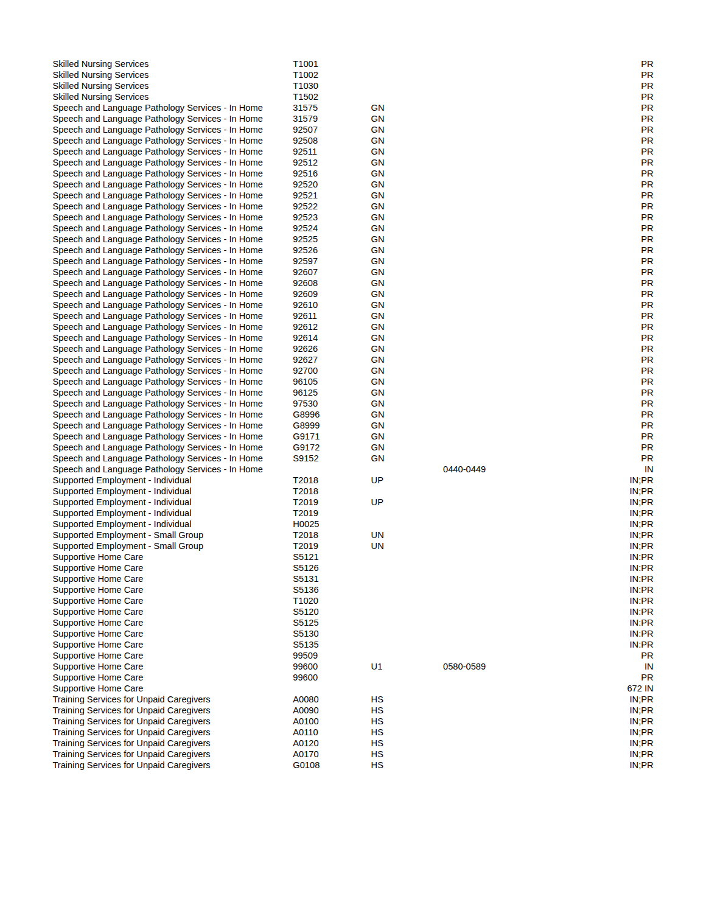| Skilled Nursing Services | T1001 | | | PR |
| Skilled Nursing Services | T1002 | | | PR |
| Skilled Nursing Services | T1030 | | | PR |
| Skilled Nursing Services | T1502 | | | PR |
| Speech and Language Pathology Services - In Home | 31575 | GN | | PR |
| Speech and Language Pathology Services - In Home | 31579 | GN | | PR |
| Speech and Language Pathology Services - In Home | 92507 | GN | | PR |
| Speech and Language Pathology Services - In Home | 92508 | GN | | PR |
| Speech and Language Pathology Services - In Home | 92511 | GN | | PR |
| Speech and Language Pathology Services - In Home | 92512 | GN | | PR |
| Speech and Language Pathology Services - In Home | 92516 | GN | | PR |
| Speech and Language Pathology Services - In Home | 92520 | GN | | PR |
| Speech and Language Pathology Services - In Home | 92521 | GN | | PR |
| Speech and Language Pathology Services - In Home | 92522 | GN | | PR |
| Speech and Language Pathology Services - In Home | 92523 | GN | | PR |
| Speech and Language Pathology Services - In Home | 92524 | GN | | PR |
| Speech and Language Pathology Services - In Home | 92525 | GN | | PR |
| Speech and Language Pathology Services - In Home | 92526 | GN | | PR |
| Speech and Language Pathology Services - In Home | 92597 | GN | | PR |
| Speech and Language Pathology Services - In Home | 92607 | GN | | PR |
| Speech and Language Pathology Services - In Home | 92608 | GN | | PR |
| Speech and Language Pathology Services - In Home | 92609 | GN | | PR |
| Speech and Language Pathology Services - In Home | 92610 | GN | | PR |
| Speech and Language Pathology Services - In Home | 92611 | GN | | PR |
| Speech and Language Pathology Services - In Home | 92612 | GN | | PR |
| Speech and Language Pathology Services - In Home | 92614 | GN | | PR |
| Speech and Language Pathology Services - In Home | 92626 | GN | | PR |
| Speech and Language Pathology Services - In Home | 92627 | GN | | PR |
| Speech and Language Pathology Services - In Home | 92700 | GN | | PR |
| Speech and Language Pathology Services - In Home | 96105 | GN | | PR |
| Speech and Language Pathology Services - In Home | 96125 | GN | | PR |
| Speech and Language Pathology Services - In Home | 97530 | GN | | PR |
| Speech and Language Pathology Services - In Home | G8996 | GN | | PR |
| Speech and Language Pathology Services - In Home | G8999 | GN | | PR |
| Speech and Language Pathology Services - In Home | G9171 | GN | | PR |
| Speech and Language Pathology Services - In Home | G9172 | GN | | PR |
| Speech and Language Pathology Services - In Home | S9152 | GN | | PR |
| Speech and Language Pathology Services - In Home | | | 0440-0449 | IN |
| Supported Employment - Individual | T2018 | UP | | IN;PR |
| Supported Employment - Individual | T2018 | | | IN;PR |
| Supported Employment - Individual | T2019 | UP | | IN;PR |
| Supported Employment - Individual | T2019 | | | IN;PR |
| Supported Employment - Individual | H0025 | | | IN;PR |
| Supported Employment - Small Group | T2018 | UN | | IN;PR |
| Supported Employment - Small Group | T2019 | UN | | IN;PR |
| Supportive Home Care | S5121 | | | IN:PR |
| Supportive Home Care | S5126 | | | IN:PR |
| Supportive Home Care | S5131 | | | IN:PR |
| Supportive Home Care | S5136 | | | IN:PR |
| Supportive Home Care | T1020 | | | IN:PR |
| Supportive Home Care | S5120 | | | IN:PR |
| Supportive Home Care | S5125 | | | IN:PR |
| Supportive Home Care | S5130 | | | IN:PR |
| Supportive Home Care | S5135 | | | IN:PR |
| Supportive Home Care | 99509 | | | PR |
| Supportive Home Care | 99600 | U1 | 0580-0589 | IN |
| Supportive Home Care | 99600 | | | PR |
| Supportive Home Care | | | | 672 IN |
| Training Services for Unpaid Caregivers | A0080 | HS | | IN;PR |
| Training Services for Unpaid Caregivers | A0090 | HS | | IN;PR |
| Training Services for Unpaid Caregivers | A0100 | HS | | IN;PR |
| Training Services for Unpaid Caregivers | A0110 | HS | | IN;PR |
| Training Services for Unpaid Caregivers | A0120 | HS | | IN;PR |
| Training Services for Unpaid Caregivers | A0170 | HS | | IN;PR |
| Training Services for Unpaid Caregivers | G0108 | HS | | IN;PR |